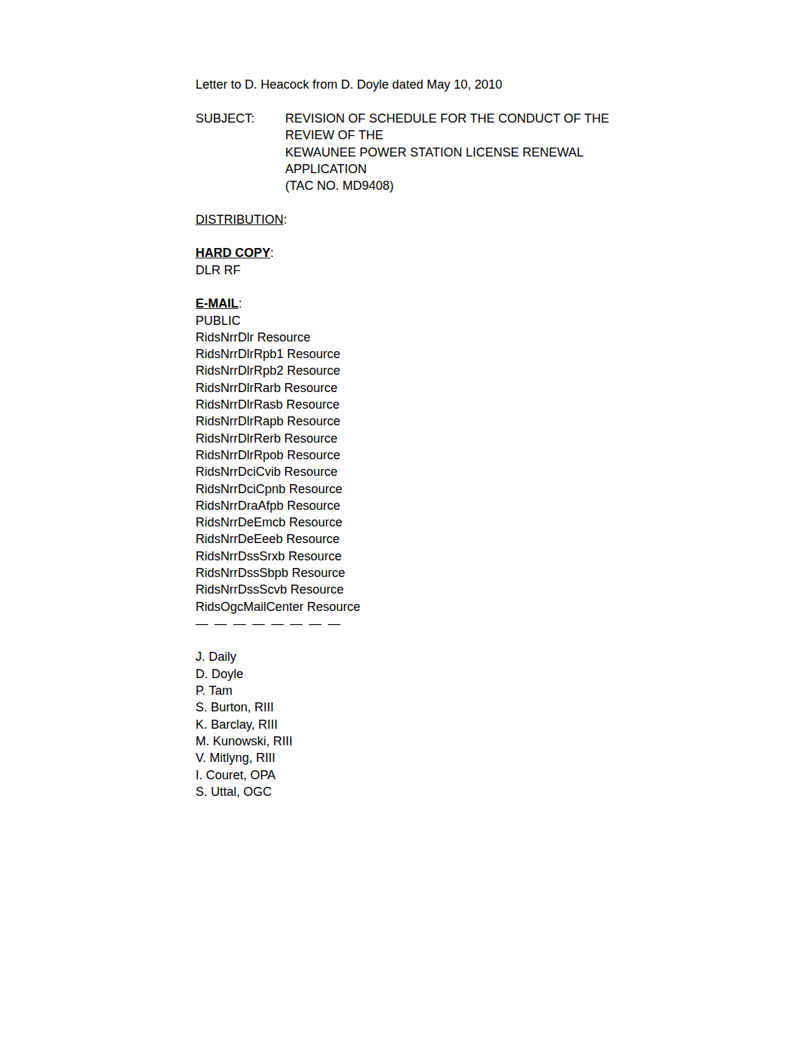Letter to D. Heacock from D. Doyle dated May 10, 2010
SUBJECT:
REVISION OF SCHEDULE FOR THE CONDUCT OF THE REVIEW OF THE
KEWAUNEE POWER STATION LICENSE RENEWAL APPLICATION
(TAC NO. MD9408)
DISTRIBUTION:
HARD COPY:
DLR RF
E-MAIL:
PUBLIC
RidsNrrDlr Resource
RidsNrrDlrRpb1 Resource
RidsNrrDlrRpb2 Resource
RidsNrrDlrRarb Resource
RidsNrrDlrRasb Resource
RidsNrrDlrRapb Resource
RidsNrrDlrRerb Resource
RidsNrrDlrRpob Resource
RidsNrrDciCvib Resource
RidsNrrDciCpnb Resource
RidsNrrDraAfpb Resource
RidsNrrDeEmcb Resource
RidsNrrDeEeeb Resource
RidsNrrDssSrxb Resource
RidsNrrDssSbpb Resource
RidsNrrDssScvb Resource
RidsOgcMailCenter Resource
— — — — — — — —
J. Daily
D. Doyle
P. Tam
S. Burton, RIII
K. Barclay, RIII
M. Kunowski, RIII
V. Mitlyng, RIII
I. Couret, OPA
S. Uttal, OGC